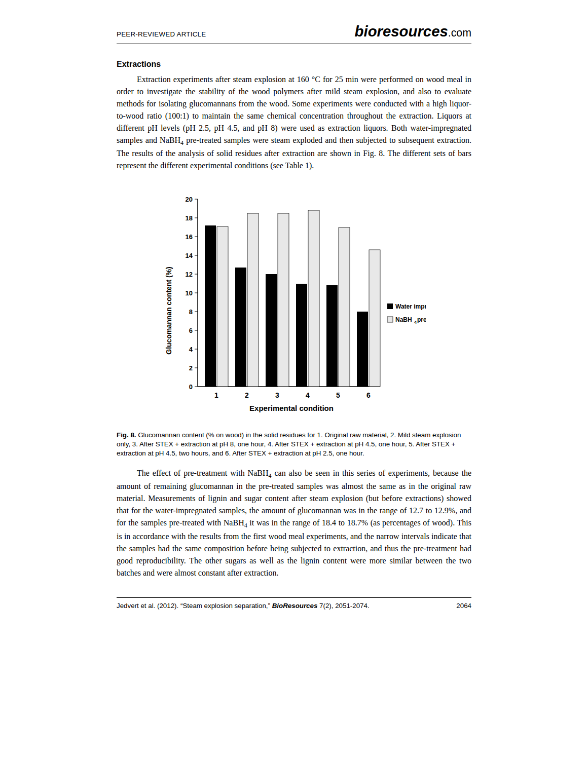PEER-REVIEWED ARTICLE
bioresources.com
Extractions
Extraction experiments after steam explosion at 160 °C for 25 min were performed on wood meal in order to investigate the stability of the wood polymers after mild steam explosion, and also to evaluate methods for isolating glucomannans from the wood. Some experiments were conducted with a high liquor-to-wood ratio (100:1) to maintain the same chemical concentration throughout the extraction. Liquors at different pH levels (pH 2.5, pH 4.5, and pH 8) were used as extraction liquors. Both water-impregnated samples and NaBH4 pre-treated samples were steam exploded and then subjected to subsequent extraction. The results of the analysis of solid residues after extraction are shown in Fig. 8. The different sets of bars represent the different experimental conditions (see Table 1).
Glucomannan content (%) 0 2 4 6 8 10 12 14 16 18 20 1 2 3 4 5 6 Experimental condition Water impregnated NaBH 4 pre-treated
Fig. 8. Glucomannan content (% on wood) in the solid residues for 1. Original raw material, 2. Mild steam explosion only, 3. After STEX + extraction at pH 8, one hour, 4. After STEX + extraction at pH 4.5, one hour, 5. After STEX + extraction at pH 4.5, two hours, and 6. After STEX + extraction at pH 2.5, one hour.
The effect of pre-treatment with NaBH4 can also be seen in this series of experiments, because the amount of remaining glucomannan in the pre-treated samples was almost the same as in the original raw material. Measurements of lignin and sugar content after steam explosion (but before extractions) showed that for the water-impregnated samples, the amount of glucomannan was in the range of 12.7 to 12.9%, and for the samples pre-treated with NaBH4 it was in the range of 18.4 to 18.7% (as percentages of wood). This is in accordance with the results from the first wood meal experiments, and the narrow intervals indicate that the samples had the same composition before being subjected to extraction, and thus the pre-treatment had good reproducibility. The other sugars as well as the lignin content were more similar between the two batches and were almost constant after extraction.
Jedvert et al. (2012). “Steam explosion separation,” BioResources 7(2), 2051-2074.
2064